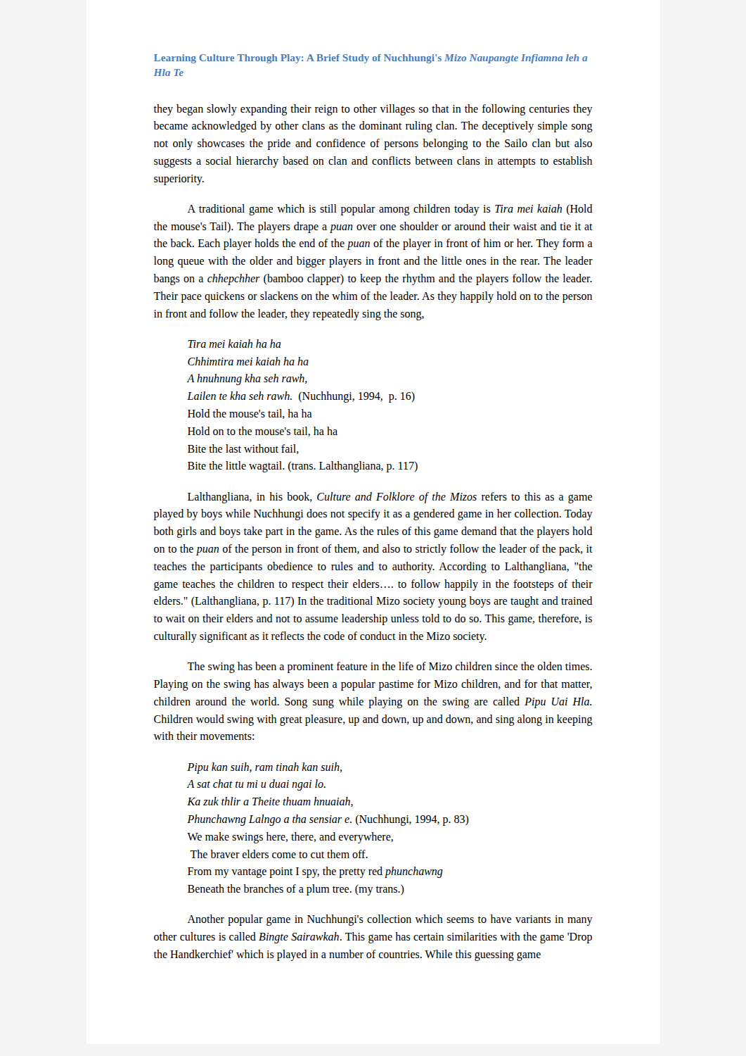Learning Culture Through Play: A Brief Study of Nuchhungi's Mizo Naupangte Infiamna leh a Hla Te
they began slowly expanding their reign to other villages so that in the following centuries they became acknowledged by other clans as the dominant ruling clan. The deceptively simple song not only showcases the pride and confidence of persons belonging to the Sailo clan but also suggests a social hierarchy based on clan and conflicts between clans in attempts to establish superiority.
A traditional game which is still popular among children today is Tira mei kaiah (Hold the mouse's Tail). The players drape a puan over one shoulder or around their waist and tie it at the back. Each player holds the end of the puan of the player in front of him or her. They form a long queue with the older and bigger players in front and the little ones in the rear. The leader bangs on a chhepchher (bamboo clapper) to keep the rhythm and the players follow the leader. Their pace quickens or slackens on the whim of the leader. As they happily hold on to the person in front and follow the leader, they repeatedly sing the song,
Tira mei kaiah ha ha
Chhimtira mei kaiah ha ha
A hnuhnung kha seh rawh,
Lailen te kha seh rawh. (Nuchhungi, 1994, p. 16)
Hold the mouse's tail, ha ha
Hold on to the mouse's tail, ha ha
Bite the last without fail,
Bite the little wagtail. (trans. Lalthangliana, p. 117)
Lalthangliana, in his book, Culture and Folklore of the Mizos refers to this as a game played by boys while Nuchhungi does not specify it as a gendered game in her collection. Today both girls and boys take part in the game. As the rules of this game demand that the players hold on to the puan of the person in front of them, and also to strictly follow the leader of the pack, it teaches the participants obedience to rules and to authority. According to Lalthangliana, "the game teaches the children to respect their elders…. to follow happily in the footsteps of their elders." (Lalthangliana, p. 117) In the traditional Mizo society young boys are taught and trained to wait on their elders and not to assume leadership unless told to do so. This game, therefore, is culturally significant as it reflects the code of conduct in the Mizo society.
The swing has been a prominent feature in the life of Mizo children since the olden times. Playing on the swing has always been a popular pastime for Mizo children, and for that matter, children around the world. Song sung while playing on the swing are called Pipu Uai Hla. Children would swing with great pleasure, up and down, up and down, and sing along in keeping with their movements:
Pipu kan suih, ram tinah kan suih,
A sat chat tu mi u duai ngai lo.
Ka zuk thlir a Theite thuam hnuaiah,
Phunchawng Lalngo a tha sensiar e. (Nuchhungi, 1994, p. 83)
We make swings here, there, and everywhere,
The braver elders come to cut them off.
From my vantage point I spy, the pretty red phunchawng
Beneath the branches of a plum tree. (my trans.)
Another popular game in Nuchhungi's collection which seems to have variants in many other cultures is called Bingte Sairawkah. This game has certain similarities with the game 'Drop the Handkerchief' which is played in a number of countries. While this guessing game